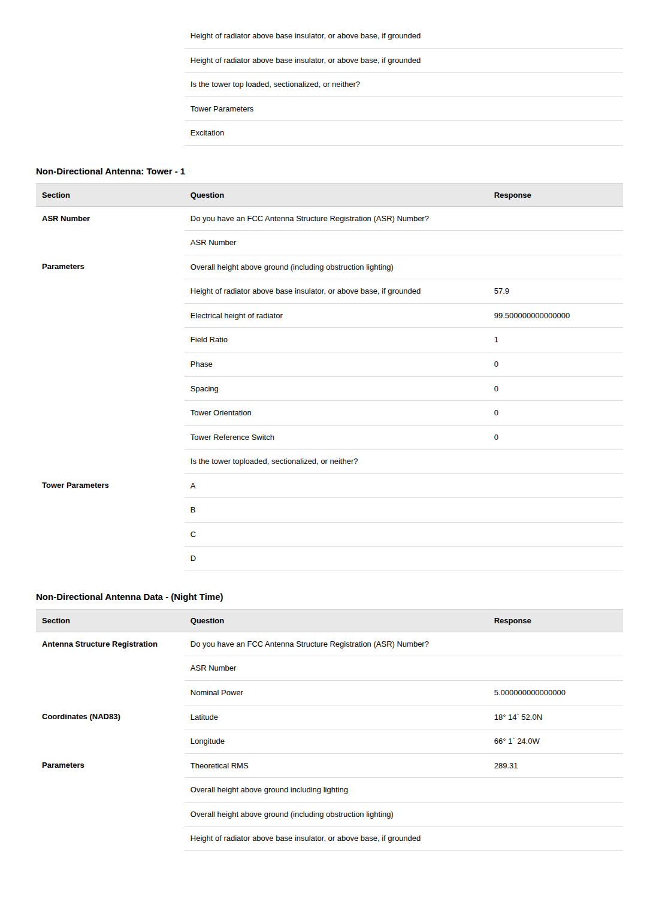| | Height of radiator above base insulator, or above base, if grounded | |
| | Height of radiator above base insulator, or above base, if grounded | |
| | Is the tower top loaded, sectionalized, or neither? | |
| | Tower Parameters | |
| | Excitation | |
Non-Directional Antenna: Tower - 1
| Section | Question | Response |
| --- | --- | --- |
| ASR Number | Do you have an FCC Antenna Structure Registration (ASR) Number? | |
| | ASR Number | |
| Parameters | Overall height above ground (including obstruction lighting) | |
| | Height of radiator above base insulator, or above base, if grounded | 57.9 |
| | Electrical height of radiator | 99.500000000000000 |
| | Field Ratio | 1 |
| | Phase | 0 |
| | Spacing | 0 |
| | Tower Orientation | 0 |
| | Tower Reference Switch | 0 |
| | Is the tower toploaded, sectionalized, or neither? | |
| Tower Parameters | A | |
| | B | |
| | C | |
| | D | |
Non-Directional Antenna Data - (Night Time)
| Section | Question | Response |
| --- | --- | --- |
| Antenna Structure Registration | Do you have an FCC Antenna Structure Registration (ASR) Number? | |
| | ASR Number | |
| | Nominal Power | 5.000000000000000 |
| Coordinates (NAD83) | Latitude | 18° 14` 52.0N |
| | Longitude | 66° 1` 24.0W |
| Parameters | Theoretical RMS | 289.31 |
| | Overall height above ground including lighting | |
| | Overall height above ground (including obstruction lighting) | |
| | Height of radiator above base insulator, or above base, if grounded | |